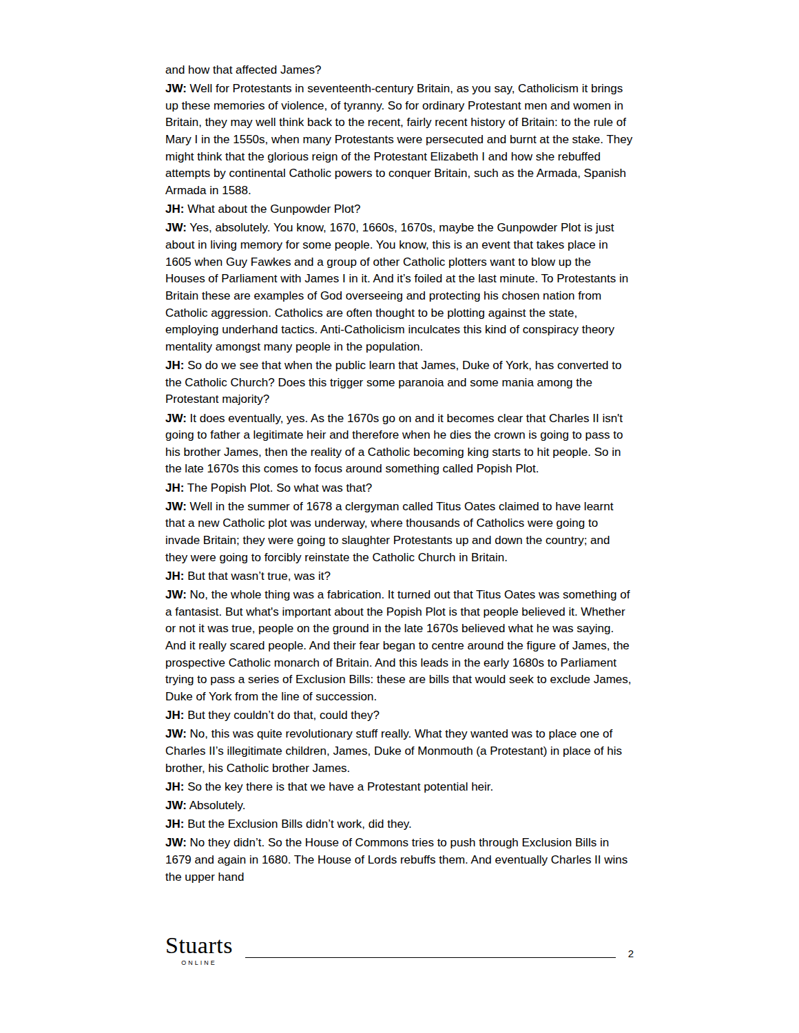and how that affected James?
JW: Well for Protestants in seventeenth-century Britain, as you say, Catholicism it brings up these memories of violence, of tyranny. So for ordinary Protestant men and women in Britain, they may well think back to the recent, fairly recent history of Britain: to the rule of Mary I in the 1550s, when many Protestants were persecuted and burnt at the stake. They might think that the glorious reign of the Protestant Elizabeth I and how she rebuffed attempts by continental Catholic powers to conquer Britain, such as the Armada, Spanish Armada in 1588.
JH: What about the Gunpowder Plot?
JW: Yes, absolutely. You know, 1670, 1660s, 1670s, maybe the Gunpowder Plot is just about in living memory for some people. You know, this is an event that takes place in 1605 when Guy Fawkes and a group of other Catholic plotters want to blow up the Houses of Parliament with James I in it. And it’s foiled at the last minute. To Protestants in Britain these are examples of God overseeing and protecting his chosen nation from Catholic aggression. Catholics are often thought to be plotting against the state, employing underhand tactics. Anti-Catholicism inculcates this kind of conspiracy theory mentality amongst many people in the population.
JH: So do we see that when the public learn that James, Duke of York, has converted to the Catholic Church? Does this trigger some paranoia and some mania among the Protestant majority?
JW: It does eventually, yes. As the 1670s go on and it becomes clear that Charles II isn't going to father a legitimate heir and therefore when he dies the crown is going to pass to his brother James, then the reality of a Catholic becoming king starts to hit people. So in the late 1670s this comes to focus around something called Popish Plot.
JH: The Popish Plot. So what was that?
JW: Well in the summer of 1678 a clergyman called Titus Oates claimed to have learnt that a new Catholic plot was underway, where thousands of Catholics were going to invade Britain; they were going to slaughter Protestants up and down the country; and they were going to forcibly reinstate the Catholic Church in Britain.
JH: But that wasn’t true, was it?
JW: No, the whole thing was a fabrication. It turned out that Titus Oates was something of a fantasist. But what's important about the Popish Plot is that people believed it. Whether or not it was true, people on the ground in the late 1670s believed what he was saying. And it really scared people. And their fear began to centre around the figure of James, the prospective Catholic monarch of Britain. And this leads in the early 1680s to Parliament trying to pass a series of Exclusion Bills: these are bills that would seek to exclude James, Duke of York from the line of succession.
JH: But they couldn’t do that, could they?
JW: No, this was quite revolutionary stuff really. What they wanted was to place one of Charles II’s illegitimate children, James, Duke of Monmouth (a Protestant) in place of his brother, his Catholic brother James.
JH: So the key there is that we have a Protestant potential heir.
JW: Absolutely.
JH: But the Exclusion Bills didn’t work, did they.
JW: No they didn’t. So the House of Commons tries to push through Exclusion Bills in 1679 and again in 1680. The House of Lords rebuffs them. And eventually Charles II wins the upper hand
Stuarts
ONLINE
2